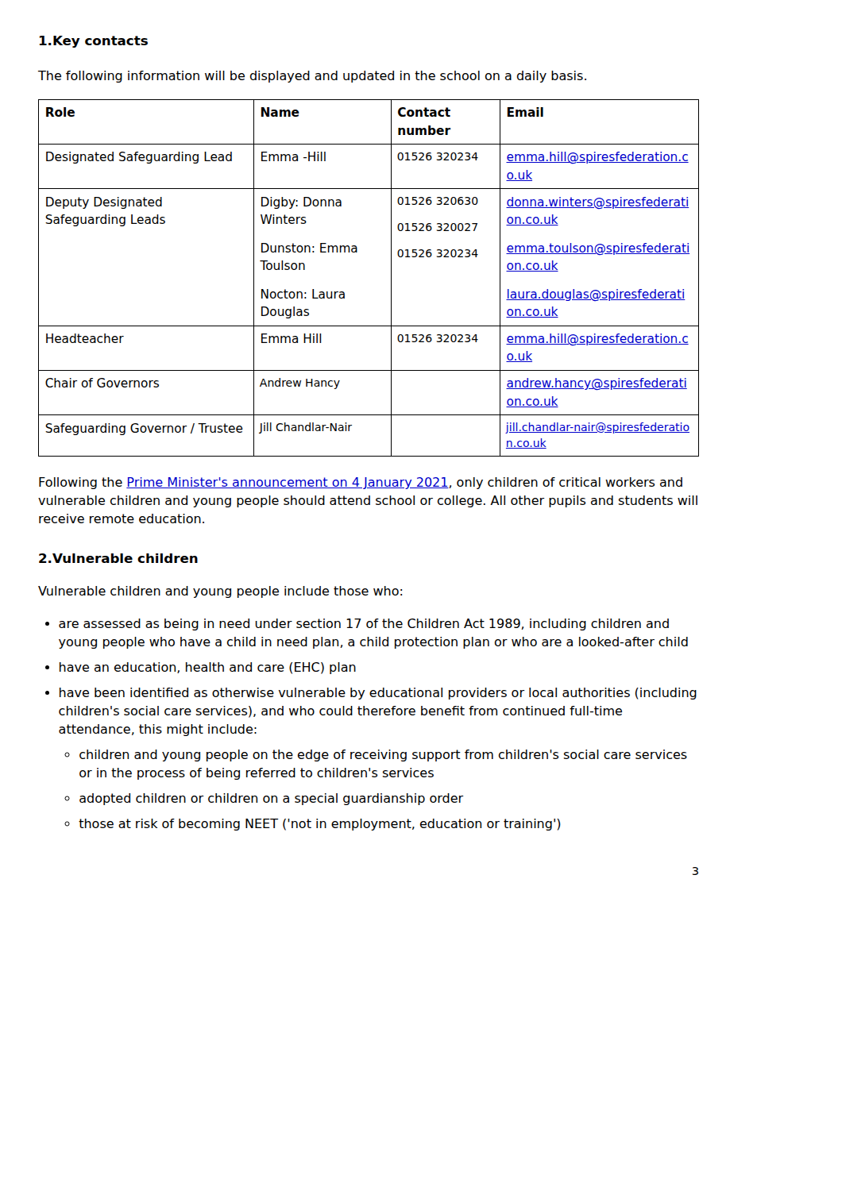1.Key contacts
The following information will be displayed and updated in the school on a daily basis.
| Role | Name | Contact number | Email |
| --- | --- | --- | --- |
| Designated Safeguarding Lead | Emma -Hill | 01526 320234 | emma.hill@spiresfederation.co.uk |
| Deputy Designated Safeguarding Leads | Digby: Donna Winters Dunston: Emma Toulson Nocton: Laura Douglas | 01526 320630 01526 320027 01526 320234 | donna.winters@spiresfederation.co.uk emma.toulson@spiresfederation.co.uk laura.douglas@spiresfederation.co.uk |
| Headteacher | Emma Hill | 01526 320234 | emma.hill@spiresfederation.co.uk |
| Chair of Governors | Andrew Hancy | | andrew.hancy@spiresfederation.co.uk |
| Safeguarding Governor / Trustee | Jill Chandlar-Nair | | jill.chandlar-nair@spiresfederation.co.uk |
Following the Prime Minister's announcement on 4 January 2021, only children of critical workers and vulnerable children and young people should attend school or college. All other pupils and students will receive remote education.
2.Vulnerable children
Vulnerable children and young people include those who:
are assessed as being in need under section 17 of the Children Act 1989, including children and young people who have a child in need plan, a child protection plan or who are a looked-after child
have an education, health and care (EHC) plan
have been identified as otherwise vulnerable by educational providers or local authorities (including children's social care services), and who could therefore benefit from continued full-time attendance, this might include:
children and young people on the edge of receiving support from children's social care services or in the process of being referred to children's services
adopted children or children on a special guardianship order
those at risk of becoming NEET ('not in employment, education or training')
3